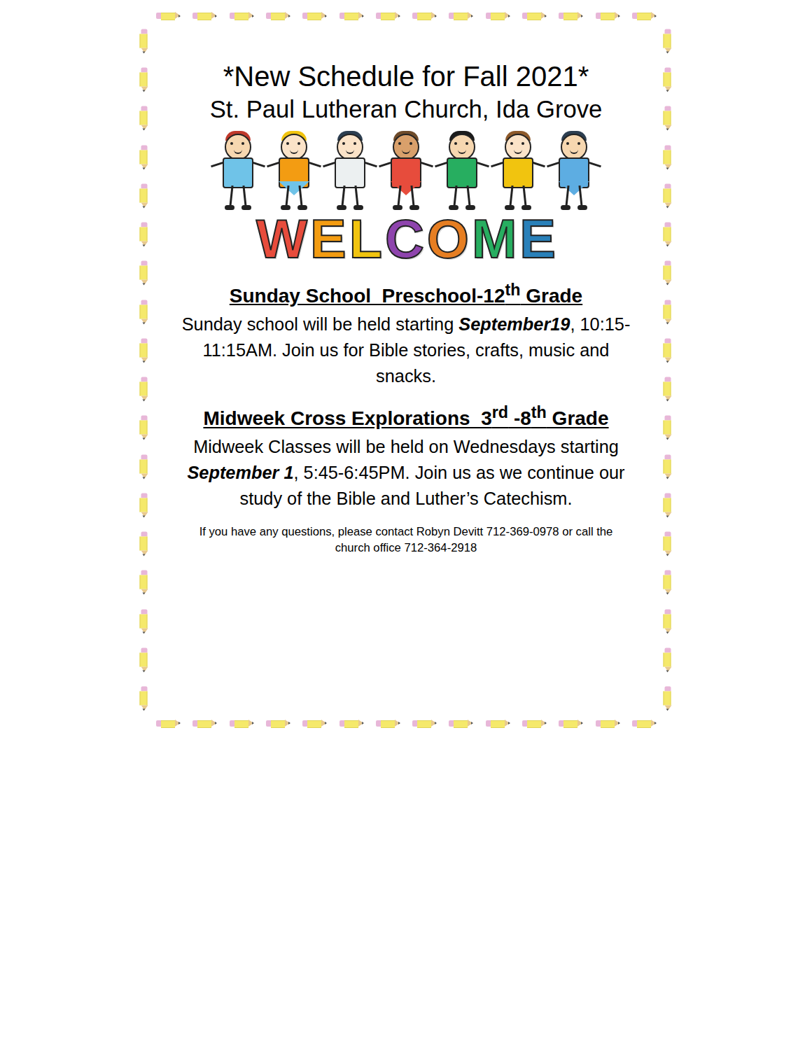*New Schedule for Fall 2021*
St. Paul Lutheran Church, Ida Grove
W E L C O M E
WELCOME
Sunday School Preschool-12th Grade
Sunday school will be held starting September19, 10:15-11:15AM. Join us for Bible stories, crafts, music and snacks.
Midweek Cross Explorations 3rd -8th Grade
Midweek Classes will be held on Wednesdays starting September 1, 5:45-6:45PM. Join us as we continue our study of the Bible and Luther’s Catechism.
If you have any questions, please contact Robyn Devitt 712-369-0978 or call the church office 712-364-2918